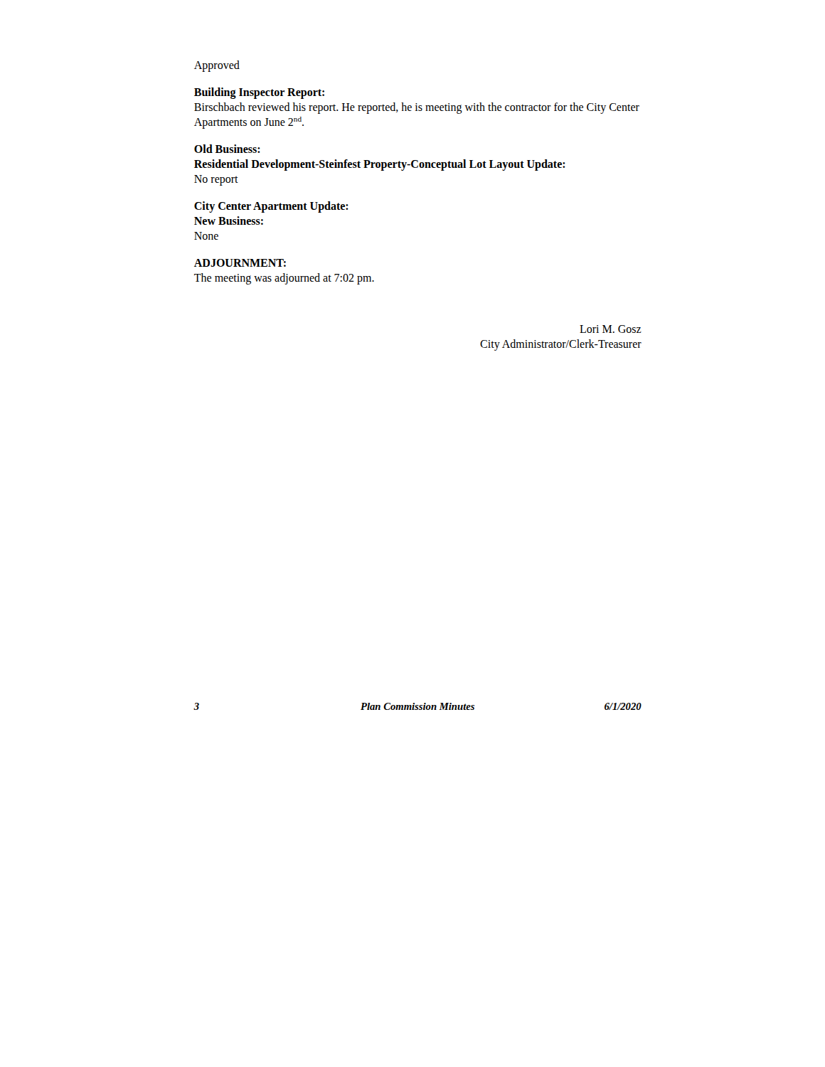Approved
Building Inspector Report:
Birschbach reviewed his report. He reported, he is meeting with the contractor for the City Center Apartments on June 2nd.
Old Business:
Residential Development-Steinfest Property-Conceptual Lot Layout Update:
No report
City Center Apartment Update:
New Business:
None
ADJOURNMENT:
The meeting was adjourned at 7:02 pm.
Lori M. Gosz
City Administrator/Clerk-Treasurer
| 3 | Plan Commission Minutes | 6/1/2020 |